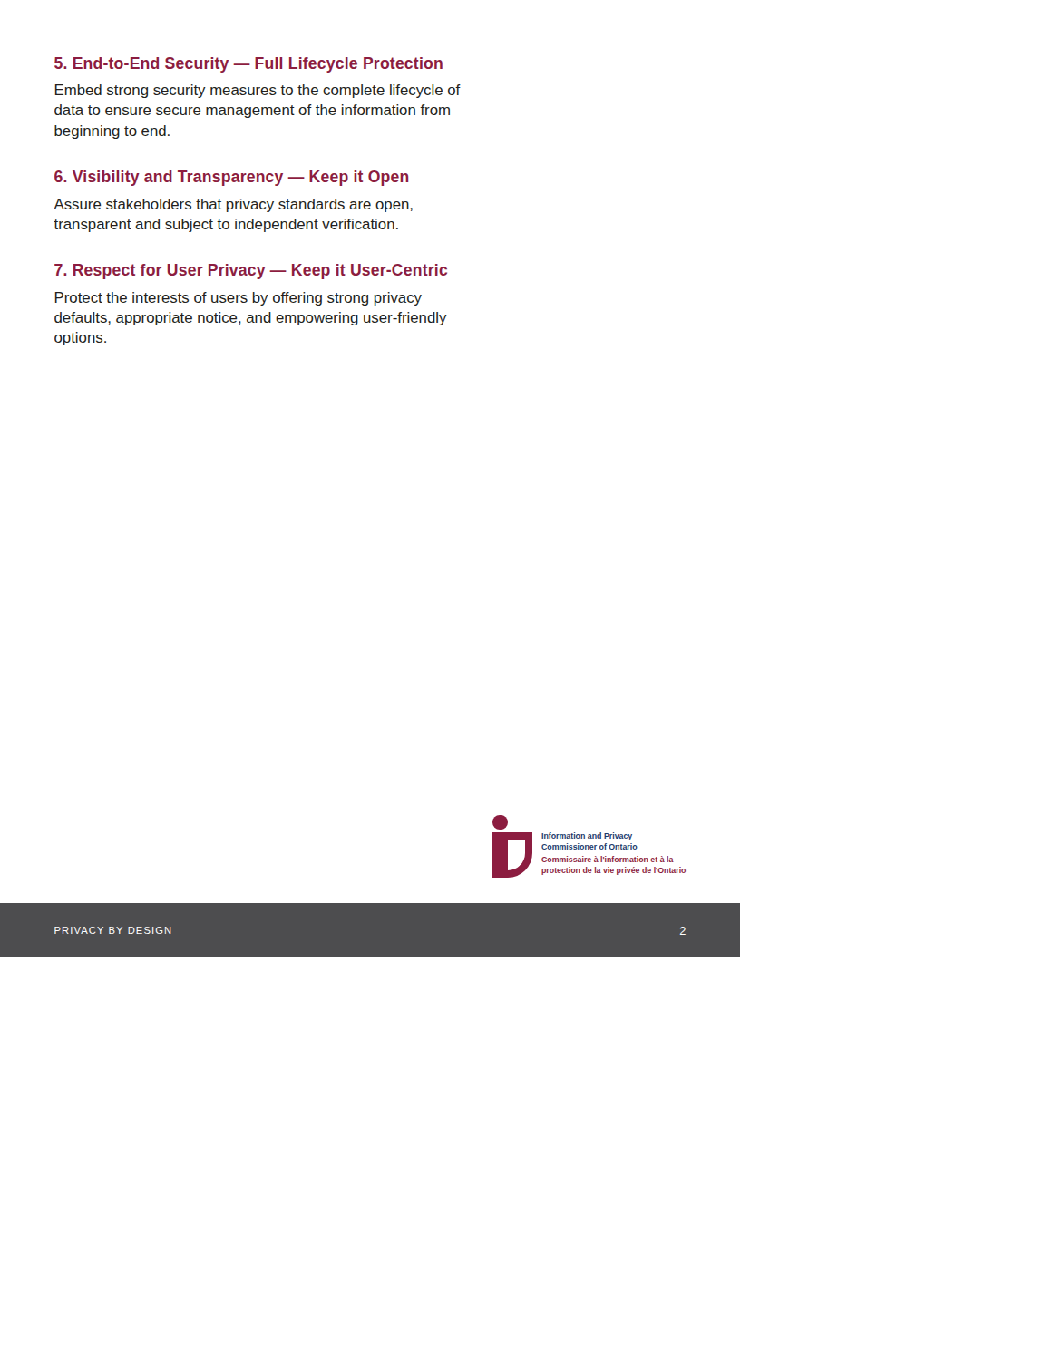5. End-to-End Security — Full Lifecycle Protection
Embed strong security measures to the complete lifecycle of data to ensure secure management of the information from beginning to end.
6. Visibility and Transparency — Keep it Open
Assure stakeholders that privacy standards are open, transparent and subject to independent verification.
7. Respect for User Privacy — Keep it User-Centric
Protect the interests of users by offering strong privacy defaults, appropriate notice, and empowering user-friendly options.
Information and Privacy
Commissioner of Ontario Commissaire à l'information et à la
protection de la vie privée de l'Ontario
PRIVACY BY DESIGN 2